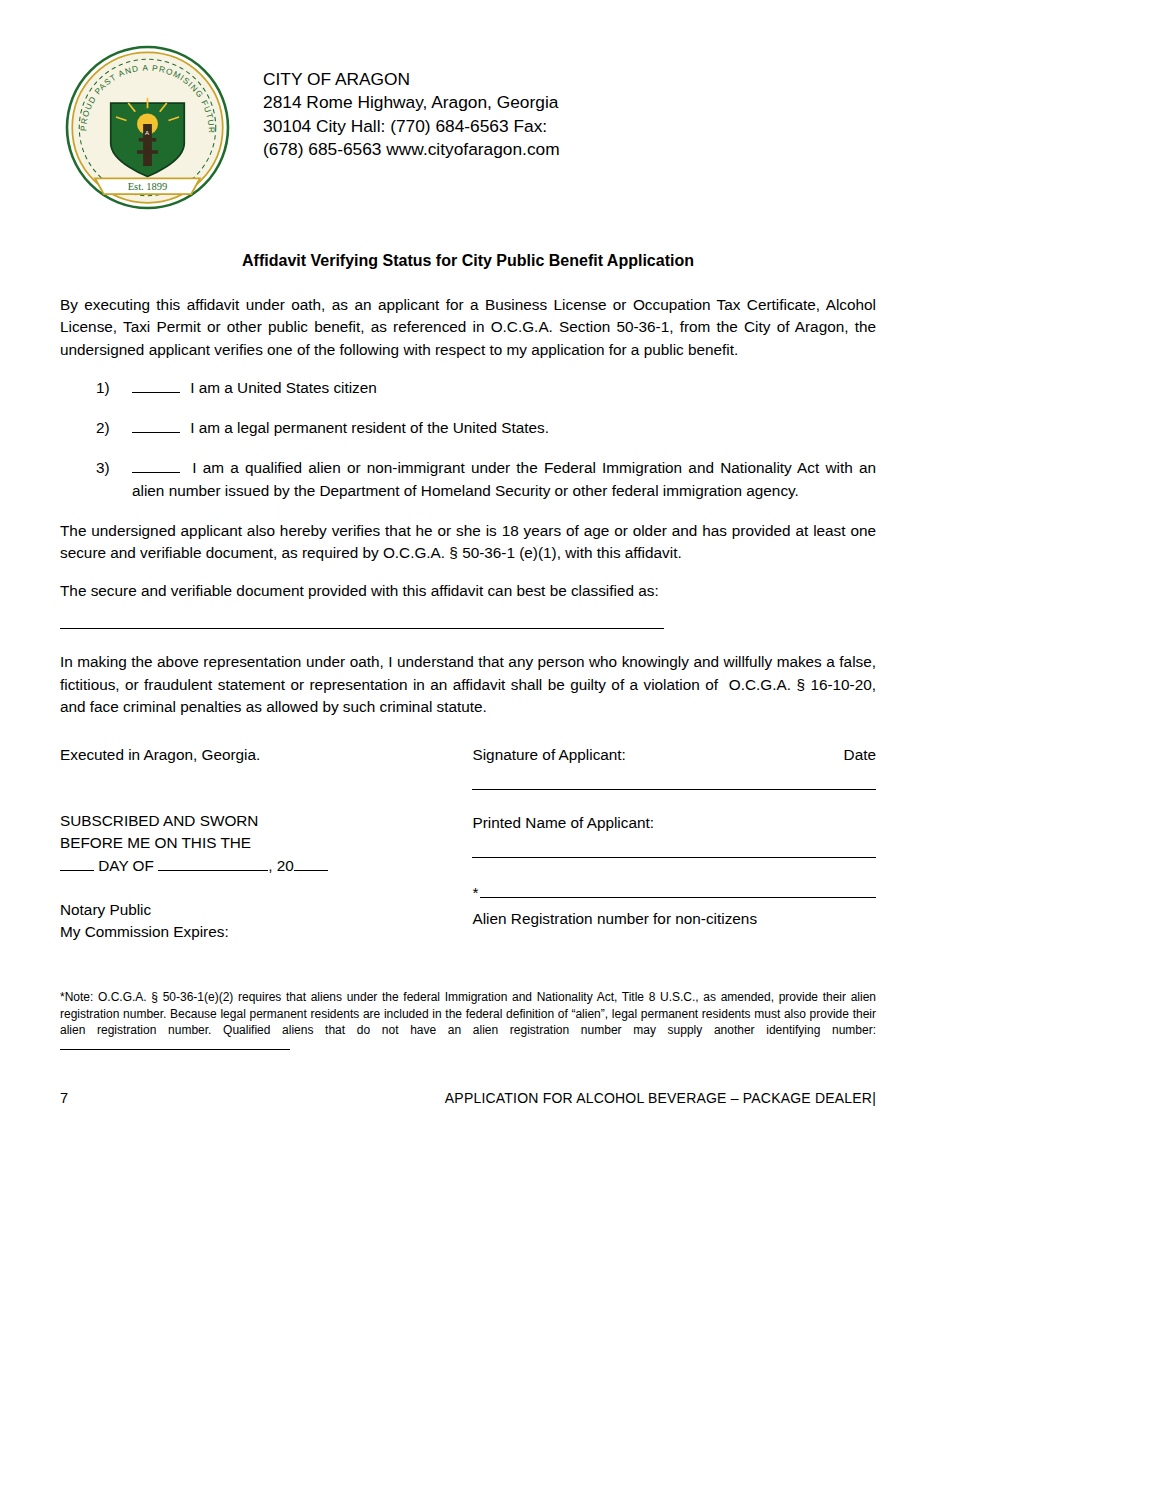A A PROUD PAST AND A PROMISING FUTURE Est. 1899
CITY OF ARAGON
2814 Rome Highway, Aragon, Georgia
30104 City Hall: (770) 684-6563 Fax:
(678) 685-6563 www.cityofaragon.com
Affidavit Verifying Status for City Public Benefit Application
By executing this affidavit under oath, as an applicant for a Business License or Occupation Tax Certificate, Alcohol License, Taxi Permit or other public benefit, as referenced in O.C.G.A. Section 50-36-1, from the City of Aragon, the undersigned applicant verifies one of the following with respect to my application for a public benefit.
I am a United States citizen
I am a legal permanent resident of the United States.
I am a qualified alien or non-immigrant under the Federal Immigration and Nationality Act with an alien number issued by the Department of Homeland Security or other federal immigration agency.
The undersigned applicant also hereby verifies that he or she is 18 years of age or older and has provided at least one secure and verifiable document, as required by O.C.G.A. § 50-36-1 (e)(1), with this affidavit.
The secure and verifiable document provided with this affidavit can best be classified as:
In making the above representation under oath, I understand that any person who knowingly and willfully makes a false, fictitious, or fraudulent statement or representation in an affidavit shall be guilty of a violation of O.C.G.A. § 16-10-20, and face criminal penalties as allowed by such criminal statute.
Executed in Aragon, Georgia.
SUBSCRIBED AND SWORN
BEFORE ME ON THIS THE
DAY OF , 20
Notary Public
My Commission Expires:
Signature of Applicant: Date
Printed Name of Applicant:
*
Alien Registration number for non-citizens
*Note: O.C.G.A. § 50-36-1(e)(2) requires that aliens under the federal Immigration and Nationality Act, Title 8 U.S.C., as amended, provide their alien registration number. Because legal permanent residents are included in the federal definition of “alien”, legal permanent residents must also provide their alien registration number. Qualified aliens that do not have an alien registration number may supply another identifying number:
7 APPLICATION FOR ALCOHOL BEVERAGE – PACKAGE DEALER|